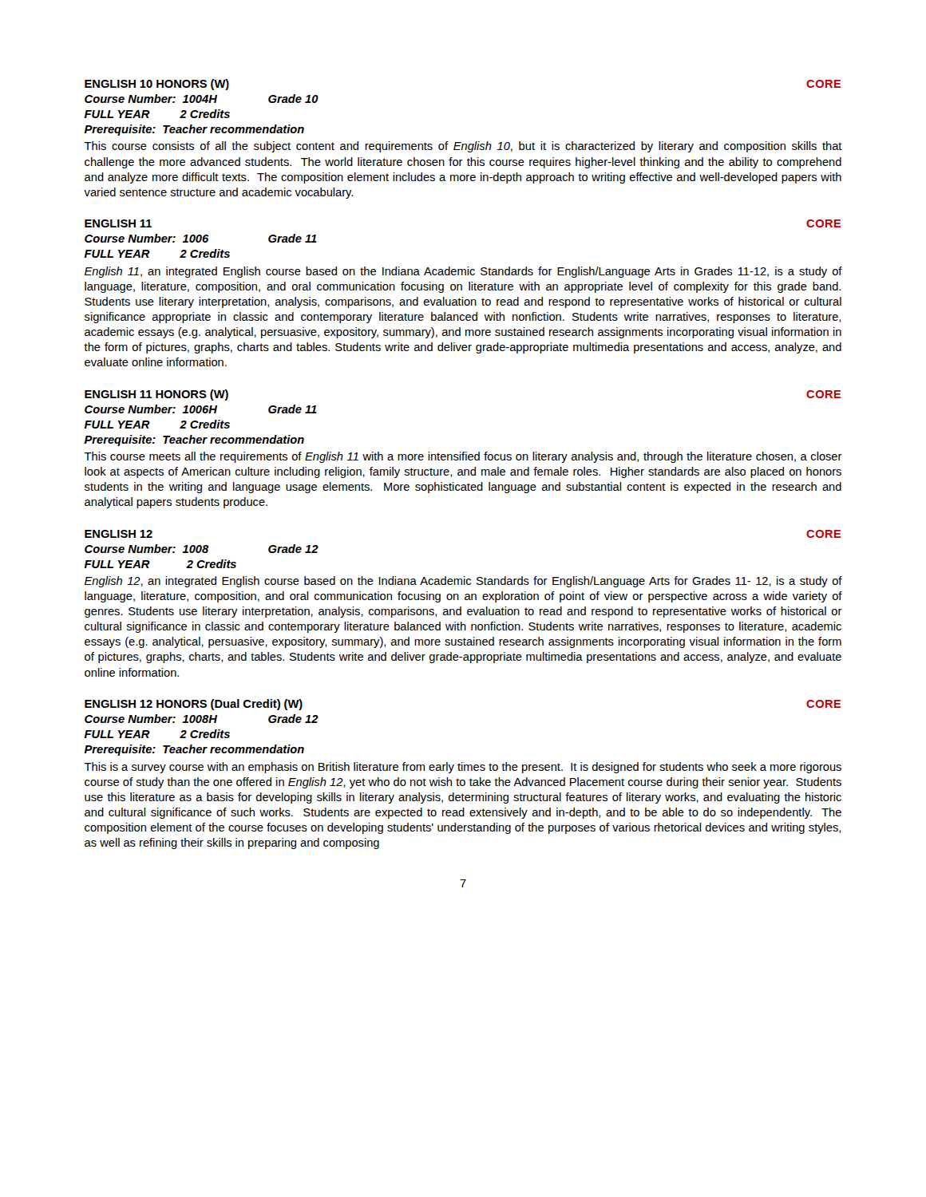ENGLISH 10 HONORS (W) CORE
Course Number: 1004HGrade 10 FULL YEAR2 Credits Prerequisite: Teacher recommendation
This course consists of all the subject content and requirements of English 10, but it is characterized by literary and composition skills that challenge the more advanced students. The world literature chosen for this course requires higher-level thinking and the ability to comprehend and analyze more difficult texts. The composition element includes a more in-depth approach to writing effective and well-developed papers with varied sentence structure and academic vocabulary.
ENGLISH 11 CORE
Course Number: 1006 Grade 11 FULL YEAR2 Credits
English 11, an integrated English course based on the Indiana Academic Standards for English/Language Arts in Grades 11-12, is a study of language, literature, composition, and oral communication focusing on literature with an appropriate level of complexity for this grade band. Students use literary interpretation, analysis, comparisons, and evaluation to read and respond to representative works of historical or cultural significance appropriate in classic and contemporary literature balanced with nonfiction. Students write narratives, responses to literature, academic essays (e.g. analytical, persuasive, expository, summary), and more sustained research assignments incorporating visual information in the form of pictures, graphs, charts and tables. Students write and deliver grade-appropriate multimedia presentations and access, analyze, and evaluate online information.
ENGLISH 11 HONORS (W) CORE
Course Number: 1006HGrade 11 FULL YEAR2 Credits Prerequisite: Teacher recommendation
This course meets all the requirements of English 11 with a more intensified focus on literary analysis and, through the literature chosen, a closer look at aspects of American culture including religion, family structure, and male and female roles. Higher standards are also placed on honors students in the writing and language usage elements. More sophisticated language and substantial content is expected in the research and analytical papers students produce.
ENGLISH 12 CORE
Course Number: 1008 Grade 12 FULL YEAR 2 Credits
English 12, an integrated English course based on the Indiana Academic Standards for English/Language Arts for Grades 11- 12, is a study of language, literature, composition, and oral communication focusing on an exploration of point of view or perspective across a wide variety of genres. Students use literary interpretation, analysis, comparisons, and evaluation to read and respond to representative works of historical or cultural significance in classic and contemporary literature balanced with nonfiction. Students write narratives, responses to literature, academic essays (e.g. analytical, persuasive, expository, summary), and more sustained research assignments incorporating visual information in the form of pictures, graphs, charts, and tables. Students write and deliver grade-appropriate multimedia presentations and access, analyze, and evaluate online information.
ENGLISH 12 HONORS (Dual Credit) (W) CORE
Course Number: 1008HGrade 12 FULL YEAR2 Credits Prerequisite: Teacher recommendation
This is a survey course with an emphasis on British literature from early times to the present. It is designed for students who seek a more rigorous course of study than the one offered in English 12, yet who do not wish to take the Advanced Placement course during their senior year. Students use this literature as a basis for developing skills in literary analysis, determining structural features of literary works, and evaluating the historic and cultural significance of such works. Students are expected to read extensively and in-depth, and to be able to do so independently. The composition element of the course focuses on developing students' understanding of the purposes of various rhetorical devices and writing styles, as well as refining their skills in preparing and composing
7